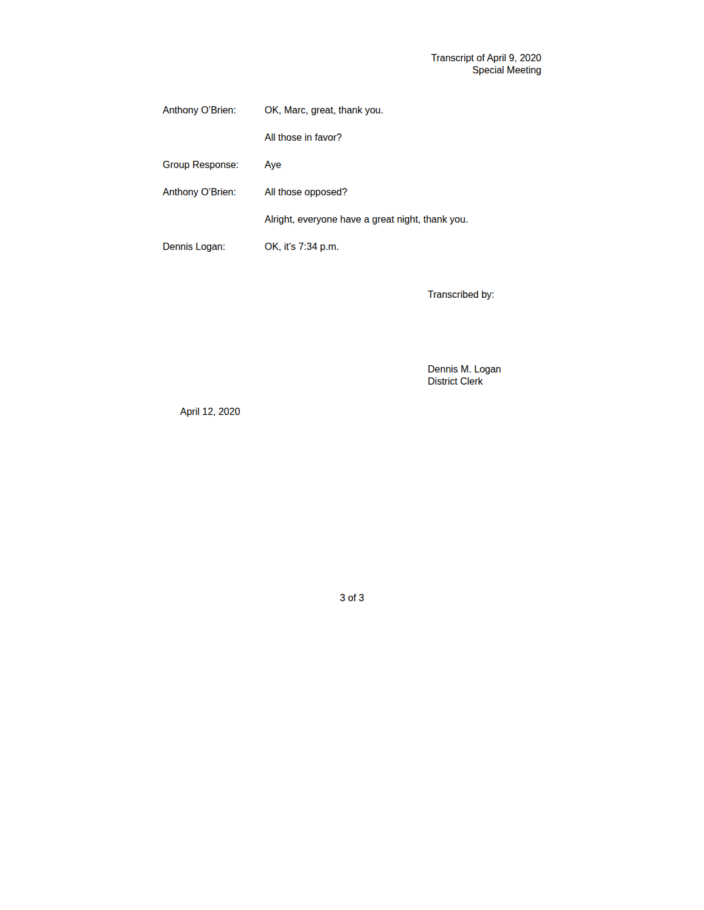Transcript of April 9, 2020
Special Meeting
| Anthony O’Brien: | OK, Marc, great, thank you. All those in favor? |
| Group Response: | Aye |
| Anthony O’Brien: | All those opposed? Alright, everyone have a great night, thank you. |
| Dennis Logan: | OK, it’s 7:34 p.m. |
Transcribed by:
Dennis M. Logan
District Clerk
April 12, 2020
3 of 3